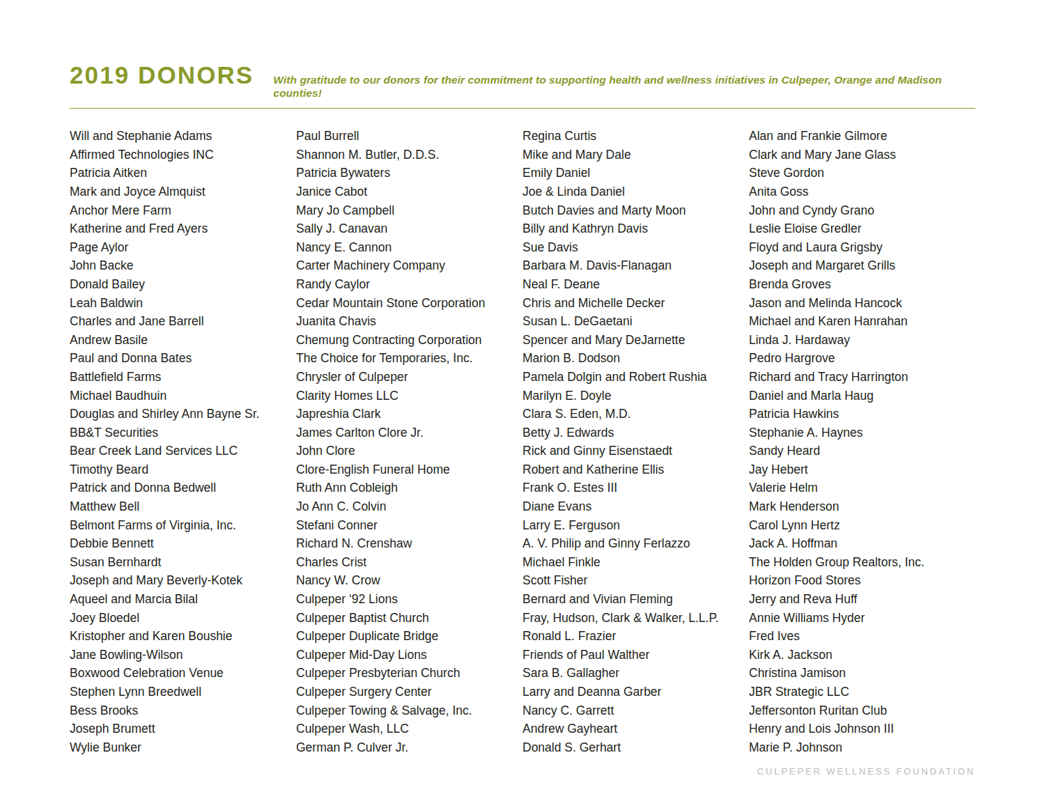2019 DONORS
With gratitude to our donors for their commitment to supporting health and wellness initiatives in Culpeper, Orange and Madison counties!
Will and Stephanie Adams
Affirmed Technologies INC
Patricia Aitken
Mark and Joyce Almquist
Anchor Mere Farm
Katherine and Fred Ayers
Page Aylor
John Backe
Donald Bailey
Leah Baldwin
Charles and Jane Barrell
Andrew Basile
Paul and Donna Bates
Battlefield Farms
Michael Baudhuin
Douglas and Shirley Ann Bayne Sr.
BB&T Securities
Bear Creek Land Services LLC
Timothy Beard
Patrick and Donna Bedwell
Matthew Bell
Belmont Farms of Virginia, Inc.
Debbie Bennett
Susan Bernhardt
Joseph and Mary Beverly-Kotek
Aqueel and Marcia Bilal
Joey Bloedel
Kristopher and Karen Boushie
Jane Bowling-Wilson
Boxwood Celebration Venue
Stephen Lynn Breedwell
Bess Brooks
Joseph Brumett
Wylie Bunker
Paul Burrell
Shannon M. Butler, D.D.S.
Patricia Bywaters
Janice Cabot
Mary Jo Campbell
Sally J. Canavan
Nancy E. Cannon
Carter Machinery Company
Randy Caylor
Cedar Mountain Stone Corporation
Juanita Chavis
Chemung Contracting Corporation
The Choice for Temporaries, Inc.
Chrysler of Culpeper
Clarity Homes LLC
Japreshia Clark
James Carlton Clore Jr.
John Clore
Clore-English Funeral Home
Ruth Ann Cobleigh
Jo Ann C. Colvin
Stefani Conner
Richard N. Crenshaw
Charles Crist
Nancy W. Crow
Culpeper ‘92 Lions
Culpeper Baptist Church
Culpeper Duplicate Bridge
Culpeper Mid-Day Lions
Culpeper Presbyterian Church
Culpeper Surgery Center
Culpeper Towing & Salvage, Inc.
Culpeper Wash, LLC
German P. Culver Jr.
Regina Curtis
Mike and Mary Dale
Emily Daniel
Joe & Linda Daniel
Butch Davies and Marty Moon
Billy and Kathryn Davis
Sue Davis
Barbara M. Davis-Flanagan
Neal F. Deane
Chris and Michelle Decker
Susan L. DeGaetani
Spencer and Mary DeJarnette
Marion B. Dodson
Pamela Dolgin and Robert Rushia
Marilyn E. Doyle
Clara S. Eden, M.D.
Betty J. Edwards
Rick and Ginny Eisenstaedt
Robert and Katherine Ellis
Frank O. Estes III
Diane Evans
Larry E. Ferguson
A. V. Philip and Ginny Ferlazzo
Michael Finkle
Scott Fisher
Bernard and Vivian Fleming
Fray, Hudson, Clark & Walker, L.L.P.
Ronald L. Frazier
Friends of Paul Walther
Sara B. Gallagher
Larry and Deanna Garber
Nancy C. Garrett
Andrew Gayheart
Donald S. Gerhart
Alan and Frankie Gilmore
Clark and Mary Jane Glass
Steve Gordon
Anita Goss
John and Cyndy Grano
Leslie Eloise Gredler
Floyd and Laura Grigsby
Joseph and Margaret Grills
Brenda Groves
Jason and Melinda Hancock
Michael and Karen Hanrahan
Linda J. Hardaway
Pedro Hargrove
Richard and Tracy Harrington
Daniel and Marla Haug
Patricia Hawkins
Stephanie A. Haynes
Sandy Heard
Jay Hebert
Valerie Helm
Mark Henderson
Carol Lynn Hertz
Jack A. Hoffman
The Holden Group Realtors, Inc.
Horizon Food Stores
Jerry and Reva Huff
Annie Williams Hyder
Fred Ives
Kirk A. Jackson
Christina Jamison
JBR Strategic LLC
Jeffersonton Ruritan Club
Henry and Lois Johnson III
Marie P. Johnson
Culpeper Wellness Foundation